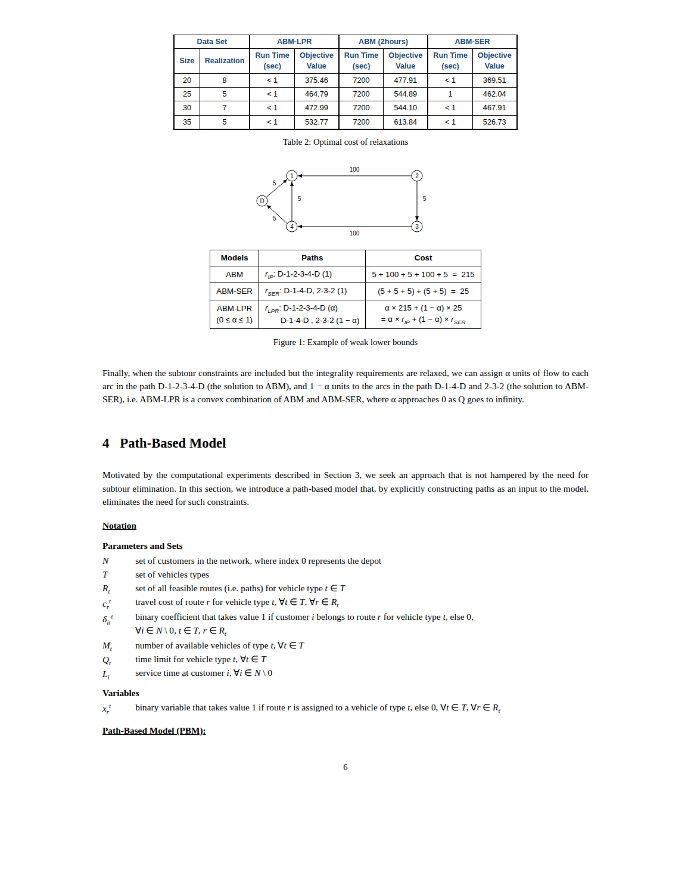| Data Set | ABM-LPR | ABM (2hours) | ABM-SER |
| --- | --- | --- | --- |
| Size | Realization | Run Time (sec) | Objective Value | Run Time (sec) | Objective Value | Run Time (sec) | Objective Value |
| 20 | 8 | < 1 | 375.46 | 7200 | 477.91 | < 1 | 369.51 |
| 25 | 5 | < 1 | 464.79 | 7200 | 544.89 | 1 | 462.04 |
| 30 | 7 | < 1 | 472.99 | 7200 | 544.10 | < 1 | 467.91 |
| 35 | 5 | < 1 | 532.77 | 7200 | 613.84 | < 1 | 526.73 |
Table 2: Optimal cost of relaxations
1 2 3 4 D 5 100 5 100 5 5
| Models | Paths | Cost |
| --- | --- | --- |
| ABM | r IP : D-1-2-3-4-D (1) | 5 + 100 + 5 + 100 + 5 = 215 |
| ABM-SER | r SER : D-1-4-D, 2-3-2 (1) | (5 + 5 + 5) + (5 + 5) = 25 |
| ABM-LPR (0 ≤ α ≤ 1) | r LPR : D-1-2-3-4-D (α) D-1-4-D , 2-3-2 (1 − α) | α × 215 + (1 − α) × 25 = α × r IP + (1 − α) × r SER |
Figure 1: Example of weak lower bounds
Finally, when the subtour constraints are included but the integrality requirements are relaxed, we can assign α units of flow to each arc in the path D-1-2-3-4-D (the solution to ABM), and 1 − α units to the arcs in the path D-1-4-D and 2-3-2 (the solution to ABM-SER), i.e. ABM-LPR is a convex combination of ABM and ABM-SER, where α approaches 0 as Q goes to infinity.
4 Path-Based Model
Motivated by the computational experiments described in Section 3, we seek an approach that is not hampered by the need for subtour elimination. In this section, we introduce a path-based model that, by explicitly constructing paths as an input to the model, eliminates the need for such constraints.
Notation
Parameters and Sets
N
set of customers in the network, where index 0 represents the depot
T
set of vehicles types
Rt
set of all feasible routes (i.e. paths) for vehicle type t ∈ T
crt
travel cost of route r for vehicle type t, ∀t ∈ T, ∀r ∈ Rt
δirt
binary coefficient that takes value 1 if customer i belongs to route r for vehicle type t, else 0,
∀i ∈ N \ 0, t ∈ T, r ∈ Rt
Mt
number of available vehicles of type t, ∀t ∈ T
Qt
time limit for vehicle type t, ∀t ∈ T
Li
service time at customer i, ∀i ∈ N \ 0
Variables
xrt
binary variable that takes value 1 if route r is assigned to a vehicle of type t, else 0, ∀t ∈ T, ∀r ∈ Rt
Path-Based Model (PBM):
6